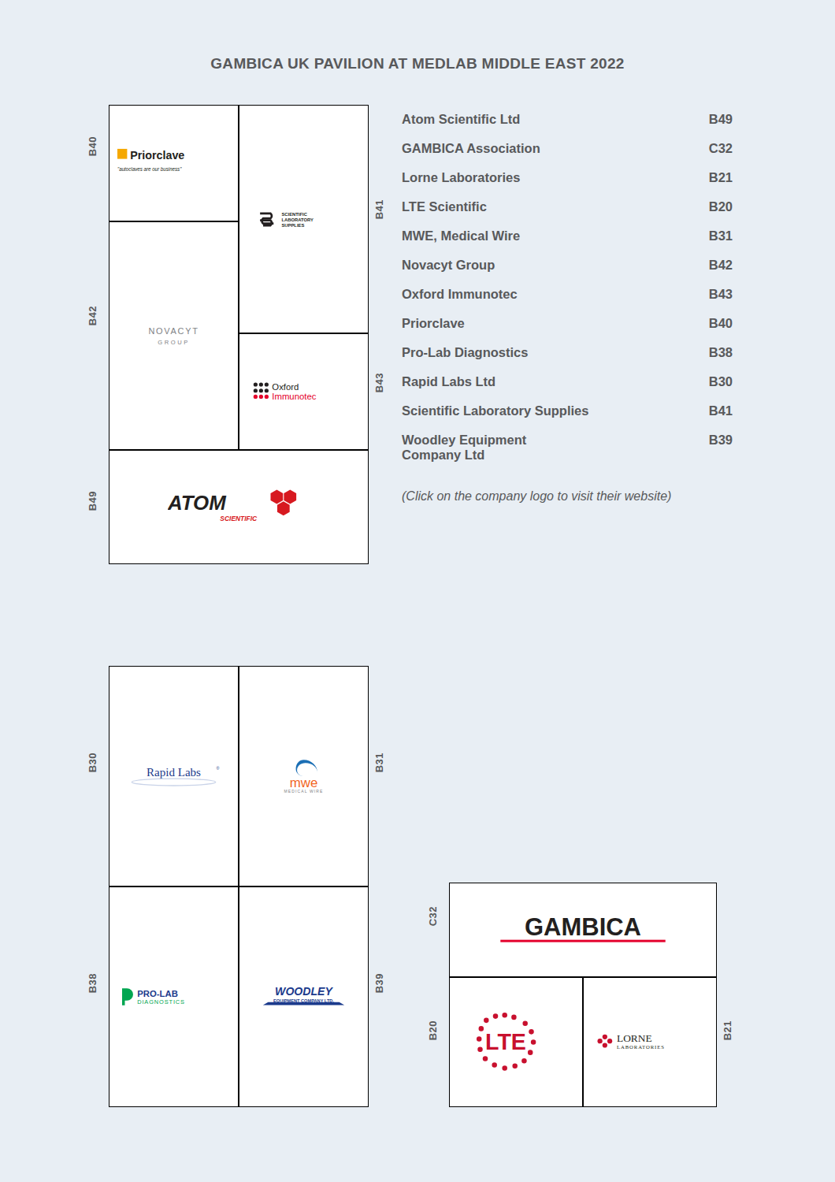GAMBICA UK PAVILION AT MEDLAB MIDDLE EAST 2022
B40 B42 B49 B41 B43
| Atom Scientific Ltd | B49 |
| GAMBICA Association | C32 |
| Lorne Laboratories | B21 |
| LTE Scientific | B20 |
| MWE, Medical Wire | B31 |
| Novacyt Group | B42 |
| Oxford Immunotec | B43 |
| Priorclave | B40 |
| Pro-Lab Diagnostics | B38 |
| Rapid Labs Ltd | B30 |
| Scientific Laboratory Supplies | B41 |
| Woodley Equipment Company Ltd | B39 |
(Click on the company logo to visit their website)
B30 B31 B38 B39
C32 B20 B21